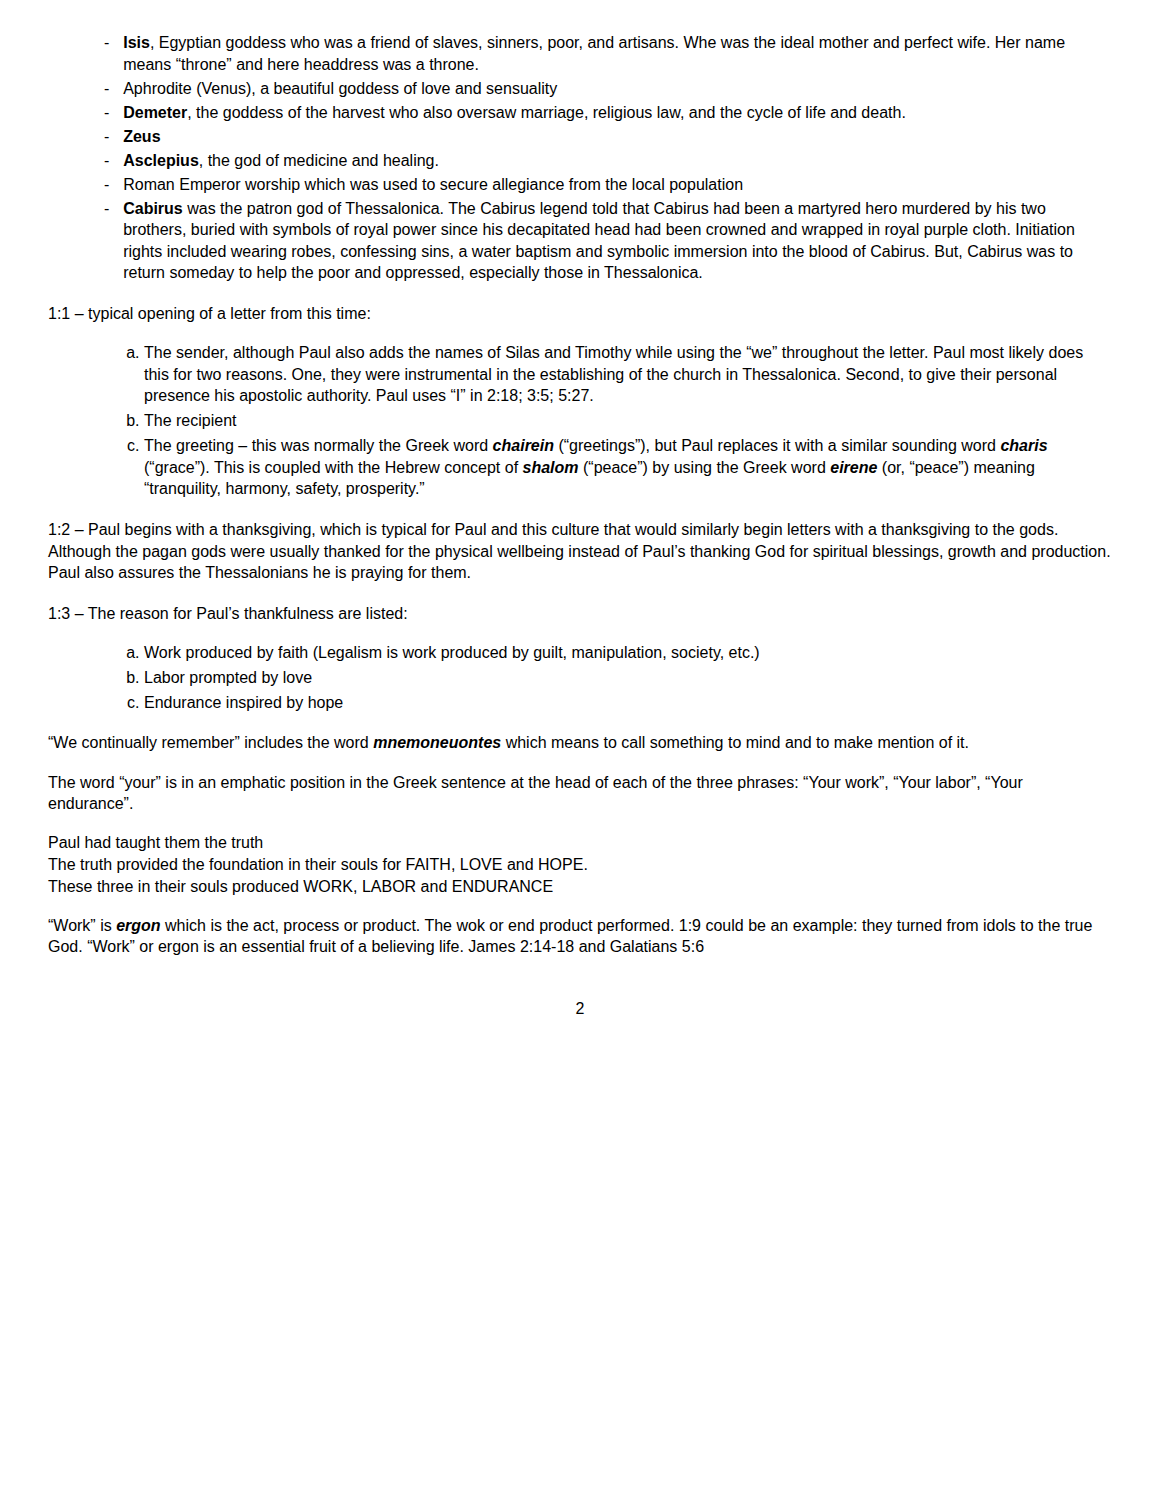Isis, Egyptian goddess who was a friend of slaves, sinners, poor, and artisans. Whe was the ideal mother and perfect wife. Her name means “throne” and here headdress was a throne.
Aphrodite (Venus), a beautiful goddess of love and sensuality
Demeter, the goddess of the harvest who also oversaw marriage, religious law, and the cycle of life and death.
Zeus
Asclepius, the god of medicine and healing.
Roman Emperor worship which was used to secure allegiance from the local population
Cabirus was the patron god of Thessalonica. The Cabirus legend told that Cabirus had been a martyred hero murdered by his two brothers, buried with symbols of royal power since his decapitated head had been crowned and wrapped in royal purple cloth. Initiation rights included wearing robes, confessing sins, a water baptism and symbolic immersion into the blood of Cabirus. But, Cabirus was to return someday to help the poor and oppressed, especially those in Thessalonica.
1:1 – typical opening of a letter from this time:
The sender, although Paul also adds the names of Silas and Timothy while using the “we” throughout the letter. Paul most likely does this for two reasons. One, they were instrumental in the establishing of the church in Thessalonica. Second, to give their personal presence his apostolic authority. Paul uses “I” in 2:18; 3:5; 5:27.
The recipient
The greeting – this was normally the Greek word chairein (“greetings”), but Paul replaces it with a similar sounding word charis (“grace”). This is coupled with the Hebrew concept of shalom (“peace”) by using the Greek word eirene (or, “peace”) meaning “tranquility, harmony, safety, prosperity.”
1:2 – Paul begins with a thanksgiving, which is typical for Paul and this culture that would similarly begin letters with a thanksgiving to the gods. Although the pagan gods were usually thanked for the physical wellbeing instead of Paul’s thanking God for spiritual blessings, growth and production. Paul also assures the Thessalonians he is praying for them.
1:3 – The reason for Paul’s thankfulness are listed:
Work produced by faith (Legalism is work produced by guilt, manipulation, society, etc.)
Labor prompted by love
Endurance inspired by hope
“We continually remember” includes the word mnemoneuontes which means to call something to mind and to make mention of it.
The word “your” is in an emphatic position in the Greek sentence at the head of each of the three phrases: “Your work”, “Your labor”, “Your endurance”.
Paul had taught them the truth
The truth provided the foundation in their souls for FAITH, LOVE and HOPE.
These three in their souls produced WORK, LABOR and ENDURANCE
“Work” is ergon which is the act, process or product. The wok or end product performed. 1:9 could be an example: they turned from idols to the true God. “Work” or ergon is an essential fruit of a believing life. James 2:14-18 and Galatians 5:6
2